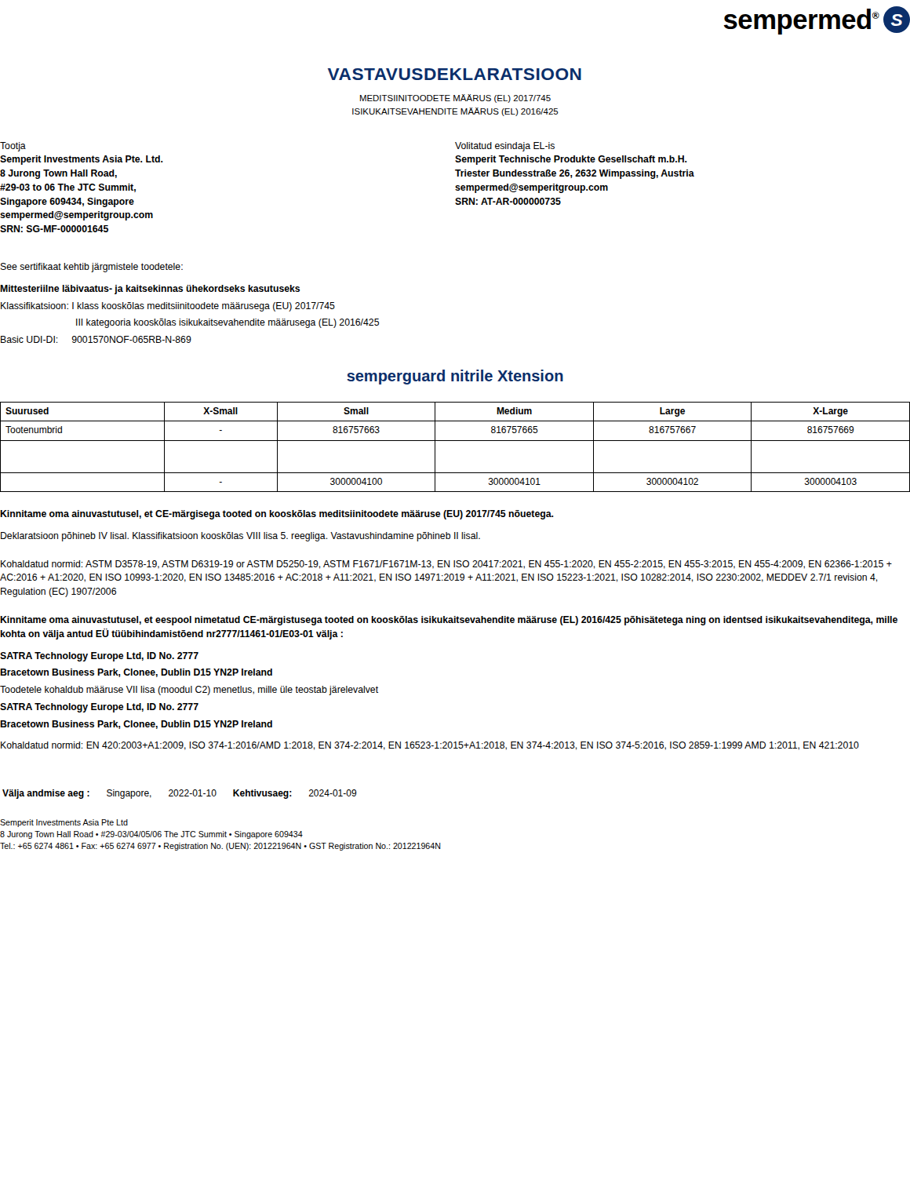sempermed®S
VASTAVUSDEKLARATSIOON
MEDITSIINITOODETE MÄÄRUS (EL) 2017/745
ISIKUKAITSEVAHENDITE MÄÄRUS (EL) 2016/425
| Tootja | Volitatud esindaja EL-is |
| Semperit Investments Asia Pte. Ltd. 8 Jurong Town Hall Road, #29-03 to 06 The JTC Summit, Singapore 609434, Singapore sempermed@semperitgroup.com SRN: SG-MF-000001645 | Semperit Technische Produkte Gesellschaft m.b.H. Triester Bundesstraße 26, 2632 Wimpassing, Austria sempermed@semperitgroup.com SRN: AT-AR-000000735 |
See sertifikaat kehtib järgmistele toodetele:
Mittesteriilne läbivaatus- ja kaitsekinnas ühekordseks kasutuseks
Klassifikatsioon: I klass kooskõlas meditsiinitoodete määrusega (EU) 2017/745
III kategooria kooskõlas isikukaitsevahendite määrusega (EL) 2016/425
Basic UDI-DI: 9001570NOF-065RB-N-869
semperguard nitrile Xtension
| Suurused | X-Small | Small | Medium | Large | X-Large |
| --- | --- | --- | --- | --- | --- |
| Tootenumbrid | - | 816757663 | 816757665 | 816757667 | 816757669 |
| | - | 3000004100 | 3000004101 | 3000004102 | 3000004103 |
Kinnitame oma ainuvastutusel, et CE-märgisega tooted on kooskõlas meditsiinitoodete määruse (EU) 2017/745 nõuetega.
Deklaratsioon põhineb IV lisal. Klassifikatsioon kooskõlas VIII lisa 5. reegliga. Vastavushindamine põhineb II lisal.
Kohaldatud normid: ASTM D3578-19, ASTM D6319-19 or ASTM D5250-19, ASTM F1671/F1671M-13, EN ISO 20417:2021, EN 455-1:2020, EN 455-2:2015, EN 455-3:2015, EN 455-4:2009, EN 62366-1:2015 + AC:2016 + A1:2020, EN ISO 10993-1:2020, EN ISO 13485:2016 + AC:2018 + A11:2021, EN ISO 14971:2019 + A11:2021, EN ISO 15223-1:2021, ISO 10282:2014, ISO 2230:2002, MEDDEV 2.7/1 revision 4, Regulation (EC) 1907/2006
Kinnitame oma ainuvastutusel, et eespool nimetatud CE-märgistusega tooted on kooskõlas isikukaitsevahendite määruse (EL) 2016/425 põhisätetega ning on identsed isikukaitsevahenditega, mille kohta on välja antud EÜ tüübihindamistõend nr2777/11461-01/E03-01 välja :
SATRA Technology Europe Ltd, ID No. 2777
Bracetown Business Park, Clonee, Dublin D15 YN2P Ireland
Toodetele kohaldub määruse VII lisa (moodul C2) menetlus, mille üle teostab järelevalvet
SATRA Technology Europe Ltd, ID No. 2777
Bracetown Business Park, Clonee, Dublin D15 YN2P Ireland
Kohaldatud normid: EN 420:2003+A1:2009, ISO 374-1:2016/AMD 1:2018, EN 374-2:2014, EN 16523-1:2015+A1:2018, EN 374-4:2013, EN ISO 374-5:2016, ISO 2859-1:1999 AMD 1:2011, EN 421:2010
| Välja andmise aeg : | Singapore, | 2022-01-10 | Kehtivusaeg: | 2024-01-09 |
Semperit Investments Asia Pte Ltd
8 Jurong Town Hall Road • #29-03/04/05/06 The JTC Summit • Singapore 609434
Tel.: +65 6274 4861 • Fax: +65 6274 6977 • Registration No. (UEN): 201221964N • GST Registration No.: 201221964N